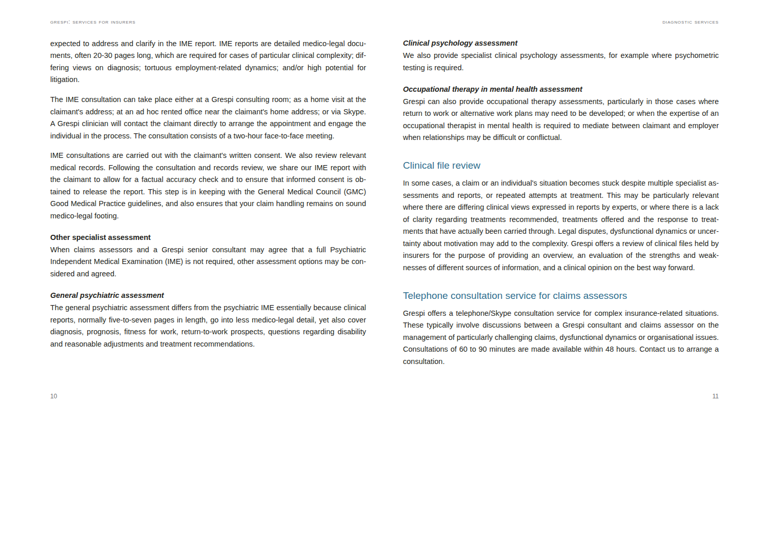Grespi: Services for insurers
Diagnostic services
expected to address and clarify in the IME report. IME reports are detailed medico-legal documents, often 20-30 pages long, which are required for cases of particular clinical complexity; differing views on diagnosis; tortuous employment-related dynamics; and/or high potential for litigation.
The IME consultation can take place either at a Grespi consulting room; as a home visit at the claimant's address; at an ad hoc rented office near the claimant's home address; or via Skype. A Grespi clinician will contact the claimant directly to arrange the appointment and engage the individual in the process. The consultation consists of a two-hour face-to-face meeting.
IME consultations are carried out with the claimant's written consent. We also review relevant medical records. Following the consultation and records review, we share our IME report with the claimant to allow for a factual accuracy check and to ensure that informed consent is obtained to release the report. This step is in keeping with the General Medical Council (GMC) Good Medical Practice guidelines, and also ensures that your claim handling remains on sound medico-legal footing.
Other specialist assessment
When claims assessors and a Grespi senior consultant may agree that a full Psychiatric Independent Medical Examination (IME) is not required, other assessment options may be considered and agreed.
General psychiatric assessment
The general psychiatric assessment differs from the psychiatric IME essentially because clinical reports, normally five-to-seven pages in length, go into less medico-legal detail, yet also cover diagnosis, prognosis, fitness for work, return-to-work prospects, questions regarding disability and reasonable adjustments and treatment recommendations.
Clinical psychology assessment
We also provide specialist clinical psychology assessments, for example where psychometric testing is required.
Occupational therapy in mental health assessment
Grespi can also provide occupational therapy assessments, particularly in those cases where return to work or alternative work plans may need to be developed; or when the expertise of an occupational therapist in mental health is required to mediate between claimant and employer when relationships may be difficult or conflictual.
Clinical file review
In some cases, a claim or an individual's situation becomes stuck despite multiple specialist assessments and reports, or repeated attempts at treatment. This may be particularly relevant where there are differing clinical views expressed in reports by experts, or where there is a lack of clarity regarding treatments recommended, treatments offered and the response to treatments that have actually been carried through. Legal disputes, dysfunctional dynamics or uncertainty about motivation may add to the complexity. Grespi offers a review of clinical files held by insurers for the purpose of providing an overview, an evaluation of the strengths and weaknesses of different sources of information, and a clinical opinion on the best way forward.
Telephone consultation service for claims assessors
Grespi offers a telephone/Skype consultation service for complex insurance-related situations. These typically involve discussions between a Grespi consultant and claims assessor on the management of particularly challenging claims, dysfunctional dynamics or organisational issues. Consultations of 60 to 90 minutes are made available within 48 hours. Contact us to arrange a consultation.
10
11